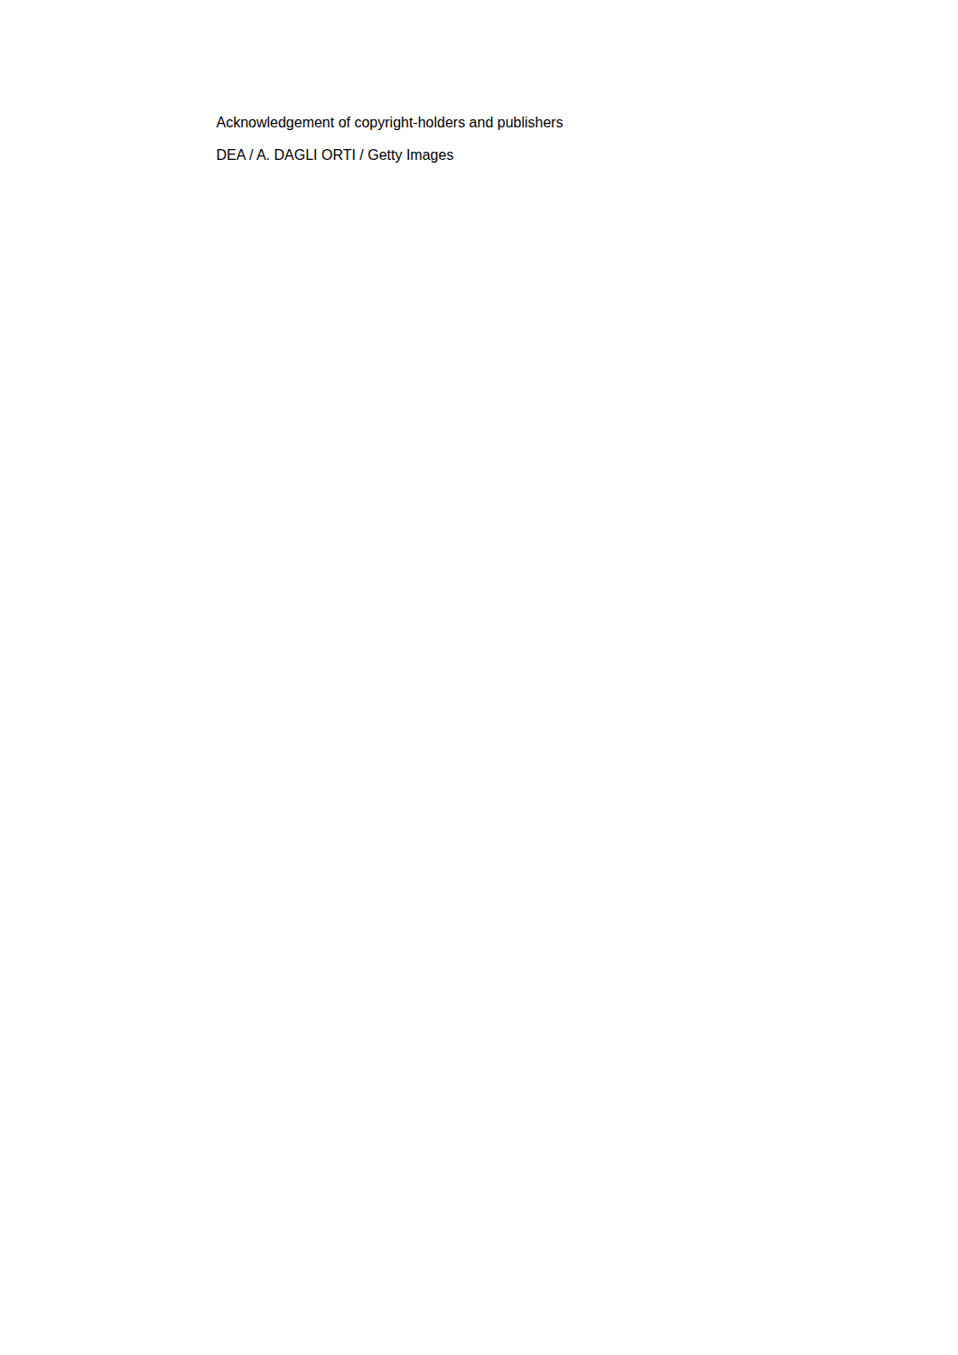Acknowledgement of copyright-holders and publishers
DEA / A. DAGLI ORTI / Getty Images